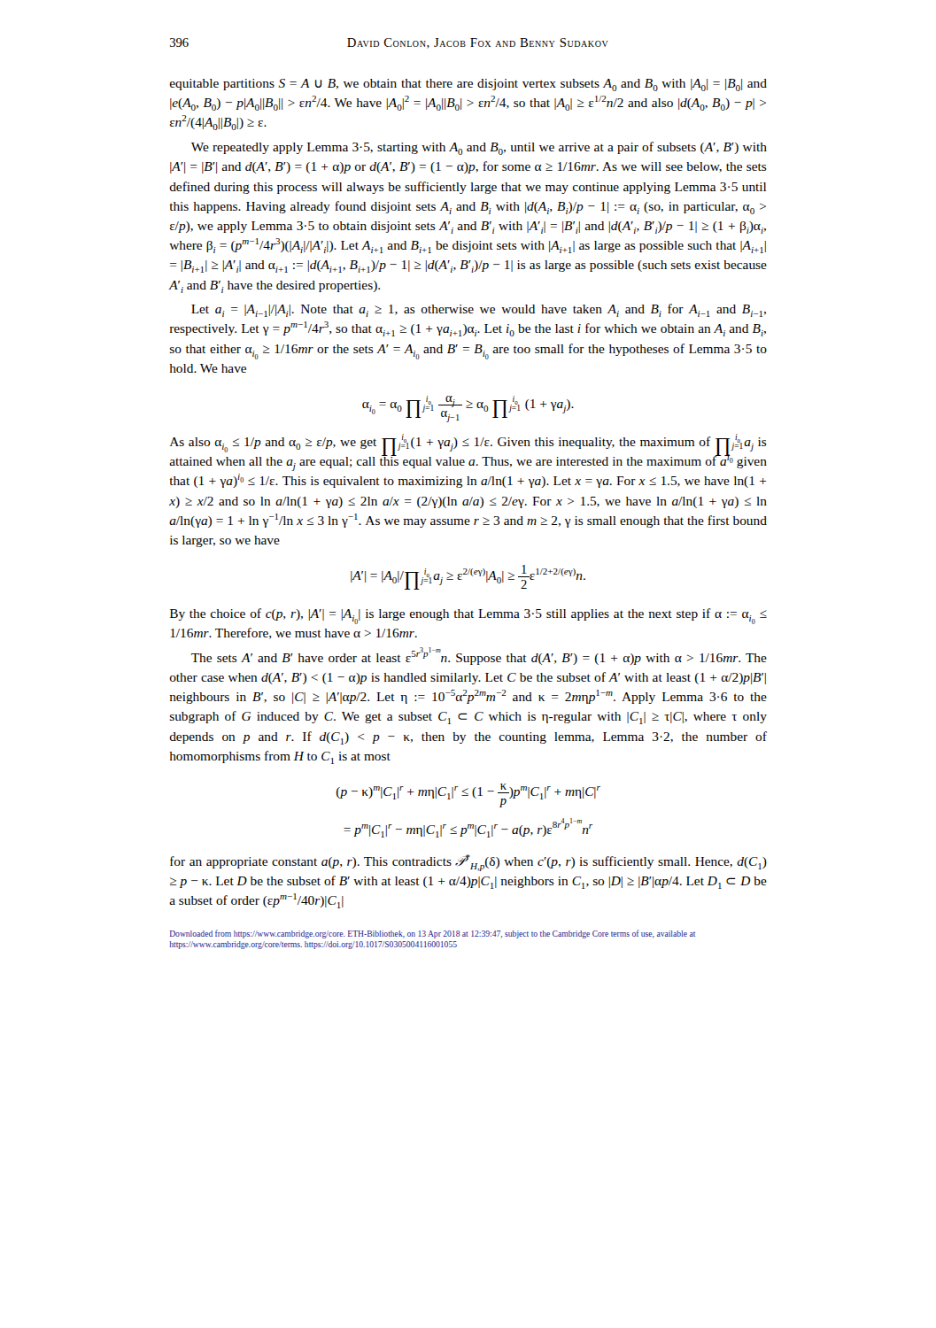396 David Conlon, Jacob Fox and Benny Sudakov
equitable partitions S = A ∪ B, we obtain that there are disjoint vertex subsets A0 and B0 with |A0| = |B0| and |e(A0, B0) − p|A0||B0|| > εn2/4. We have |A0|2 = |A0||B0| > εn2/4, so that |A0| ≥ ε1/2n/2 and also |d(A0, B0) − p| > εn2/(4|A0||B0|) ≥ ε.
We repeatedly apply Lemma 3·5, starting with A0 and B0, until we arrive at a pair of subsets (A′, B′) with |A′| = |B′| and d(A′, B′) = (1 + α)p or d(A′, B′) = (1 − α)p, for some α ≥ 1/16mr. As we will see below, the sets defined during this process will always be sufficiently large that we may continue applying Lemma 3·5 until this happens. Having already found disjoint sets Ai and Bi with |d(Ai, Bi)/p − 1| := αi (so, in particular, α0 > ε/p), we apply Lemma 3·5 to obtain disjoint sets A′i and B′i with |A′i| = |B′i| and |d(A′i, B′i)/p − 1| ≥ (1 + βi)αi, where βi = (pm−1/4r3)(|Ai|/|A′i|). Let Ai+1 and Bi+1 be disjoint sets with |Ai+1| as large as possible such that |Ai+1| = |Bi+1| ≥ |A′i| and αi+1 := |d(Ai+1, Bi+1)/p − 1| ≥ |d(A′i, B′i)/p − 1| is as large as possible (such sets exist because A′i and B′i have the desired properties).
Let ai = |Ai−1|/|Ai|. Note that ai ≥ 1, as otherwise we would have taken Ai and Bi for Ai−1 and Bi−1, respectively. Let γ = pm−1/4r3, so that αi+1 ≥ (1 + γai+1)αi. Let i0 be the last i for which we obtain an Ai and Bi, so that either αi0 ≥ 1/16mr or the sets A′ = Ai0 and B′ = Bi0 are too small for the hypotheses of Lemma 3·5 to hold. We have
αi0 = α0 ∏i0 j=1 αj αj−1 ≥ α0 ∏i0 j=1 (1 + γaj).
As also αi0 ≤ 1/p and α0 ≥ ε/p, we get ∏i0 j=1(1 + γaj) ≤ 1/ε. Given this inequality, the maximum of ∏i0 j=1 aj is attained when all the aj are equal; call this equal value a. Thus, we are interested in the maximum of ai0 given that (1 + γa)i0 ≤ 1/ε. This is equivalent to maximizing ln a/ln(1 + γa). Let x = γa. For x ≤ 1.5, we have ln(1 + x) ≥ x/2 and so ln a/ln(1 + γa) ≤ 2ln a/x = (2/γ)(ln a/a) ≤ 2/eγ. For x > 1.5, we have ln a/ln(1 + γa) ≤ ln a/ln(γa) = 1 + ln γ−1/ln x ≤ 3 ln γ−1. As we may assume r ≥ 3 and m ≥ 2, γ is small enough that the first bound is larger, so we have
|A′| = |A0|/∏i0 j=1 aj ≥ ε2/(eγ)|A0| ≥ 12ε1/2+2/(eγ)n.
By the choice of c(p, r), |A′| = |Ai0| is large enough that Lemma 3·5 still applies at the next step if α := αi0 ≤ 1/16mr. Therefore, we must have α > 1/16mr.
The sets A′ and B′ have order at least ε5r3p1−mn. Suppose that d(A′, B′) = (1 + α)p with α > 1/16mr. The other case when d(A′, B′) < (1 − α)p is handled similarly. Let C be the subset of A′ with at least (1 + α/2)p|B′| neighbours in B′, so |C| ≥ |A′|αp/2. Let η := 10−5α2p2mm−2 and κ = 2mηp1−m. Apply Lemma 3·6 to the subgraph of G induced by C. We get a subset C1 ⊂ C which is η-regular with |C1| ≥ τ|C|, where τ only depends on p and r. If d(C1) < p − κ, then by the counting lemma, Lemma 3·2, the number of homomorphisms from H to C1 is at most
(p − κ)m|C1|r + mη|C1|r ≤ (1 − κp)pm|C1|r + mη|C|r
= pm|C1|r − mη|C1|r ≤ pm|C1|r − a(p, r)ε8r4p1−mnr
for an appropriate constant a(p, r). This contradicts 𝒫*H,p(δ) when c′(p, r) is sufficiently small. Hence, d(C1) ≥ p − κ. Let D be the subset of B′ with at least (1 + α/4)p|C1| neighbors in C1, so |D| ≥ |B′|αp/4. Let D1 ⊂ D be a subset of order (εpm−1/40r)|C1|
Downloaded from https://www.cambridge.org/core. ETH-Bibliothek, on 13 Apr 2018 at 12:39:47, subject to the Cambridge Core terms of use, available at https://www.cambridge.org/core/terms. https://doi.org/10.1017/S0305004116001055